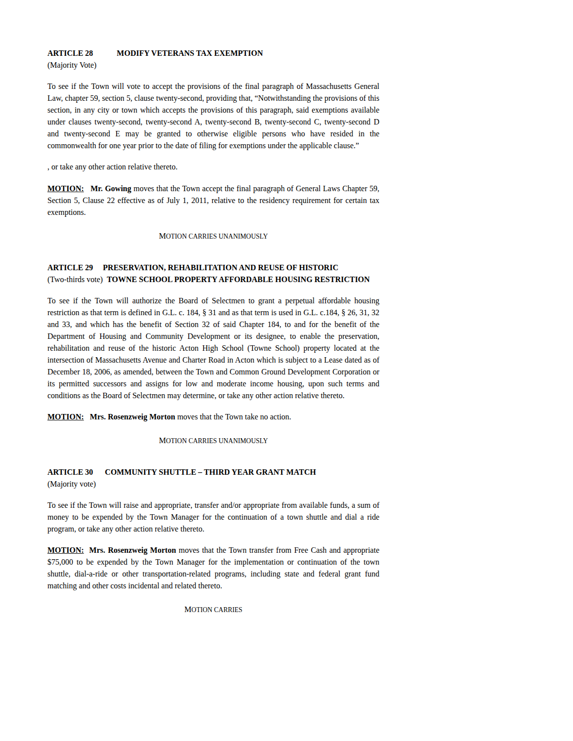ARTICLE 28 MODIFY VETERANS TAX EXEMPTION
(Majority Vote)
To see if the Town will vote to accept the provisions of the final paragraph of Massachusetts General Law, chapter 59, section 5, clause twenty-second, providing that, “Notwithstanding the provisions of this section, in any city or town which accepts the provisions of this paragraph, said exemptions available under clauses twenty-second, twenty-second A, twenty-second B, twenty-second C, twenty-second D and twenty-second E may be granted to otherwise eligible persons who have resided in the commonwealth for one year prior to the date of filing for exemptions under the applicable clause.”
, or take any other action relative thereto.
MOTION: Mr. Gowing moves that the Town accept the final paragraph of General Laws Chapter 59, Section 5, Clause 22 effective as of July 1, 2011, relative to the residency requirement for certain tax exemptions.
MOTION CARRIES UNANIMOUSLY
ARTICLE 29 PRESERVATION, REHABILITATION AND REUSE OF HISTORIC
(Two-thirds vote) TOWNE SCHOOL PROPERTY AFFORDABLE HOUSING RESTRICTION
To see if the Town will authorize the Board of Selectmen to grant a perpetual affordable housing restriction as that term is defined in G.L. c. 184, § 31 and as that term is used in G.L. c.184, § 26, 31, 32 and 33, and which has the benefit of Section 32 of said Chapter 184, to and for the benefit of the Department of Housing and Community Development or its designee, to enable the preservation, rehabilitation and reuse of the historic Acton High School (Towne School) property located at the intersection of Massachusetts Avenue and Charter Road in Acton which is subject to a Lease dated as of December 18, 2006, as amended, between the Town and Common Ground Development Corporation or its permitted successors and assigns for low and moderate income housing, upon such terms and conditions as the Board of Selectmen may determine, or take any other action relative thereto.
MOTION: Mrs. Rosenzweig Morton moves that the Town take no action.
MOTION CARRIES UNANIMOUSLY
ARTICLE 30 COMMUNITY SHUTTLE – THIRD YEAR GRANT MATCH
(Majority vote)
To see if the Town will raise and appropriate, transfer and/or appropriate from available funds, a sum of money to be expended by the Town Manager for the continuation of a town shuttle and dial a ride program, or take any other action relative thereto.
MOTION: Mrs. Rosenzweig Morton moves that the Town transfer from Free Cash and appropriate $75,000 to be expended by the Town Manager for the implementation or continuation of the town shuttle, dial-a-ride or other transportation-related programs, including state and federal grant fund matching and other costs incidental and related thereto.
MOTION CARRIES